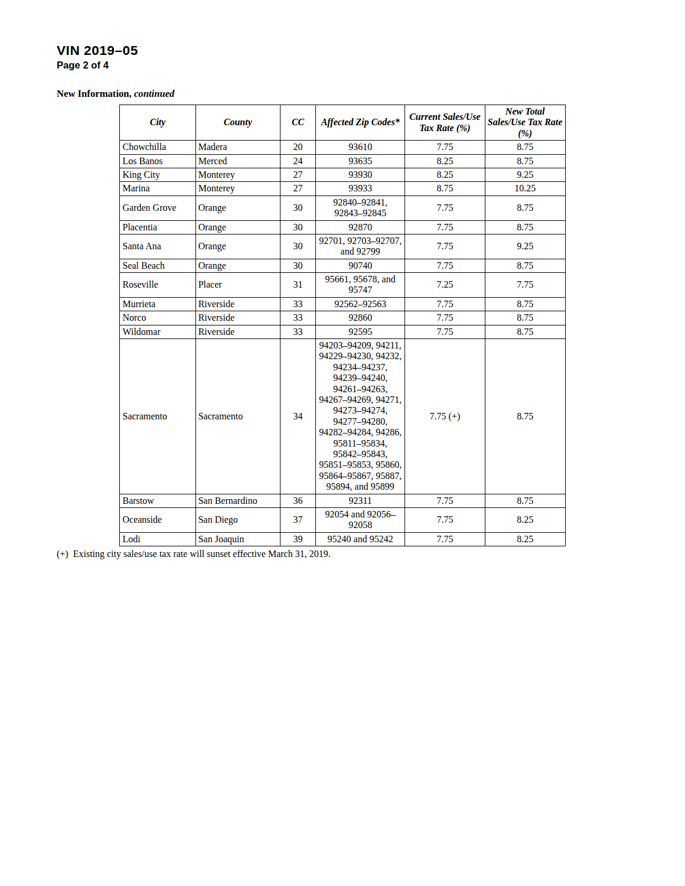VIN 2019–05
Page 2 of 4
New Information, continued
| City | County | CC | Affected Zip Codes* | Current Sales/Use Tax Rate (%) | New Total Sales/Use Tax Rate (%) |
| --- | --- | --- | --- | --- | --- |
| Chowchilla | Madera | 20 | 93610 | 7.75 | 8.75 |
| Los Banos | Merced | 24 | 93635 | 8.25 | 8.75 |
| King City | Monterey | 27 | 93930 | 8.25 | 9.25 |
| Marina | Monterey | 27 | 93933 | 8.75 | 10.25 |
| Garden Grove | Orange | 30 | 92840–92841, 92843–92845 | 7.75 | 8.75 |
| Placentia | Orange | 30 | 92870 | 7.75 | 8.75 |
| Santa Ana | Orange | 30 | 92701, 92703–92707, and 92799 | 7.75 | 9.25 |
| Seal Beach | Orange | 30 | 90740 | 7.75 | 8.75 |
| Roseville | Placer | 31 | 95661, 95678, and 95747 | 7.25 | 7.75 |
| Murrieta | Riverside | 33 | 92562–92563 | 7.75 | 8.75 |
| Norco | Riverside | 33 | 92860 | 7.75 | 8.75 |
| Wildomar | Riverside | 33 | 92595 | 7.75 | 8.75 |
| Sacramento | Sacramento | 34 | 94203–94209, 94211, 94229–94230, 94232, 94234–94237, 94239–94240, 94261–94263, 94267–94269, 94271, 94273–94274, 94277–94280, 94282–94284, 94286, 95811–95834, 95842–95843, 95851–95853, 95860, 95864–95867, 95887, 95894, and 95899 | 7.75 (+) | 8.75 |
| Barstow | San Bernardino | 36 | 92311 | 7.75 | 8.75 |
| Oceanside | San Diego | 37 | 92054 and 92056–92058 | 7.75 | 8.25 |
| Lodi | San Joaquin | 39 | 95240 and 95242 | 7.75 | 8.25 |
(+) Existing city sales/use tax rate will sunset effective March 31, 2019.